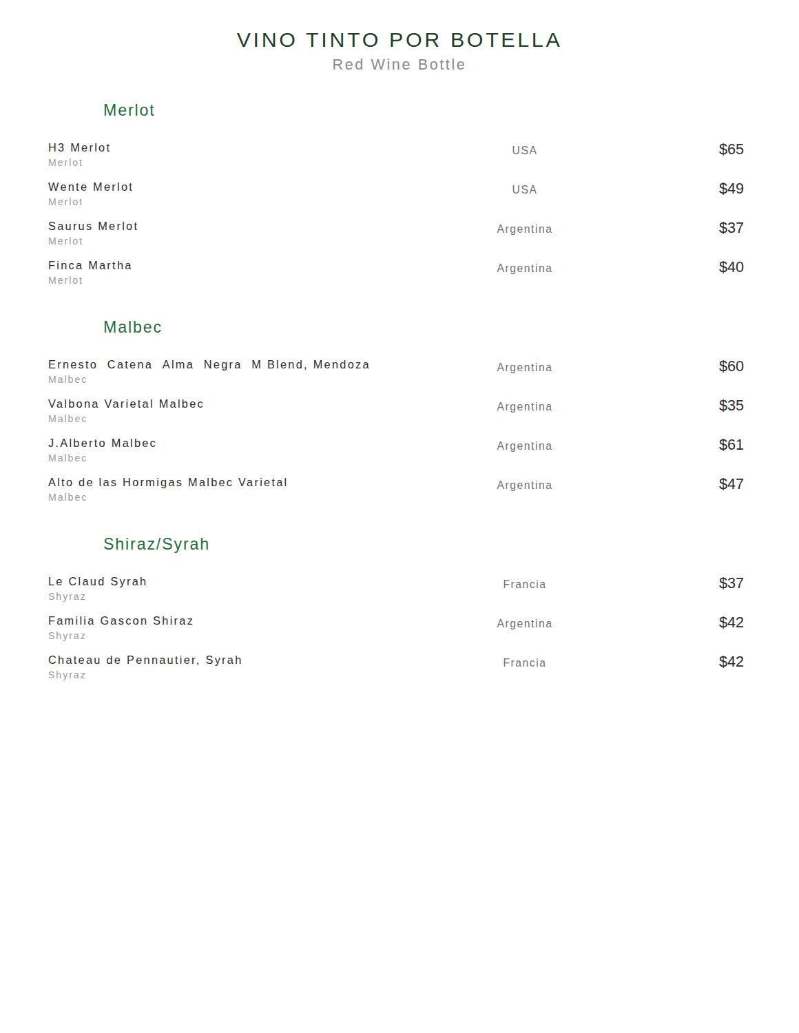VINO TINTO POR BOTELLA
Red Wine Bottle
Merlot
| H3 Merlot Merlot | USA | $65 |
| Wente Merlot Merlot | USA | $49 |
| Saurus Merlot Merlot | Argentina | $37 |
| Finca Martha Merlot | Argentina | $40 |
Malbec
| Ernesto Catena Alma Negra M Blend, Mendoza Malbec | Argentina | $60 |
| Valbona Varietal Malbec Malbec | Argentina | $35 |
| J.Alberto Malbec Malbec | Argentina | $61 |
| Alto de las Hormigas Malbec Varietal Malbec | Argentina | $47 |
Shiraz/Syrah
| Le Claud Syrah Shyraz | Francia | $37 |
| Familia Gascon Shiraz Shyraz | Argentina | $42 |
| Chateau de Pennautier, Syrah Shyraz | Francia | $42 |